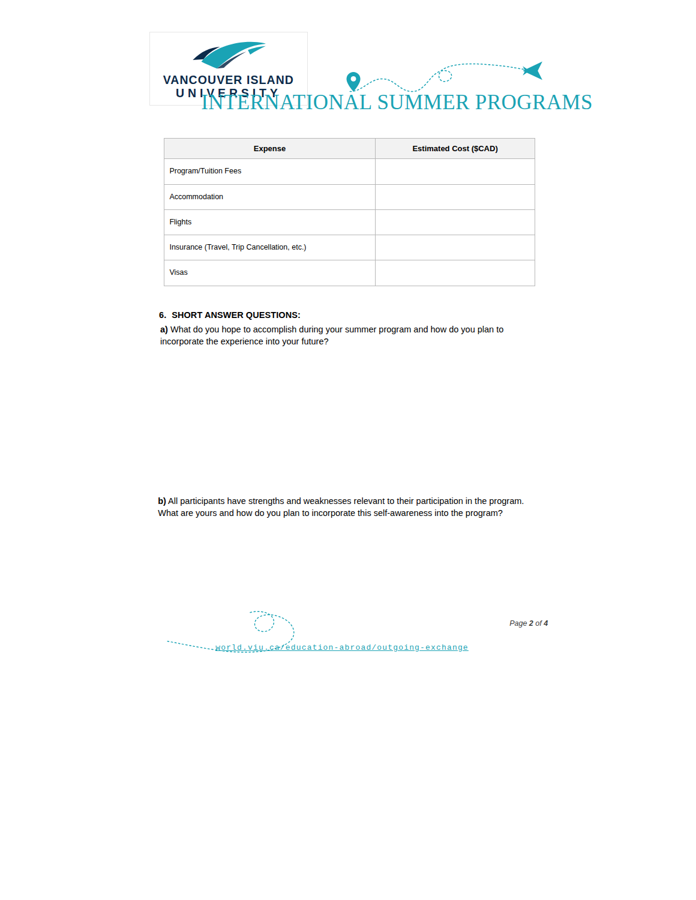VANCOUVER ISLAND UNIVERSITY
INTERNATIONAL SUMMER PROGRAMS
| Expense | Estimated Cost ($CAD) |
| --- | --- |
| Program/Tuition Fees | |
| Accommodation | |
| Flights | |
| Insurance (Travel, Trip Cancellation, etc.) | |
| Visas | |
6. SHORT ANSWER QUESTIONS:
a) What do you hope to accomplish during your summer program and how do you plan to incorporate the experience into your future?
b) All participants have strengths and weaknesses relevant to their participation in the program. What are yours and how do you plan to incorporate this self-awareness into the program?
world.viu.ca/education-abroad/outgoing-exchange
Page 2 of 4